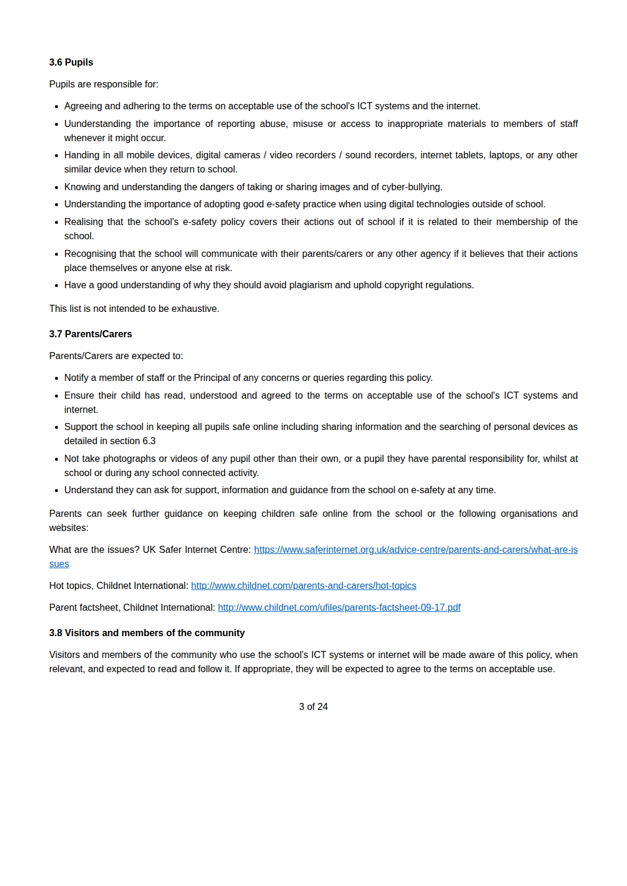3.6 Pupils
Pupils are responsible for:
Agreeing and adhering to the terms on acceptable use of the school's ICT systems and the internet.
Uunderstanding the importance of reporting abuse, misuse or access to inappropriate materials to members of staff whenever it might occur.
Handing in all mobile devices, digital cameras / video recorders / sound recorders, internet tablets, laptops, or any other similar device when they return to school.
Knowing and understanding the dangers of taking or sharing images and of cyber-bullying.
Understanding the importance of adopting good e-safety practice when using digital technologies outside of school.
Realising that the school's e-safety policy covers their actions out of school if it is related to their membership of the school.
Recognising that the school will communicate with their parents/carers or any other agency if it believes that their actions place themselves or anyone else at risk.
Have a good understanding of why they should avoid plagiarism and uphold copyright regulations.
This list is not intended to be exhaustive.
3.7 Parents/Carers
Parents/Carers are expected to:
Notify a member of staff or the Principal of any concerns or queries regarding this policy.
Ensure their child has read, understood and agreed to the terms on acceptable use of the school's ICT systems and internet.
Support the school in keeping all pupils safe online including sharing information and the searching of personal devices as detailed in section 6.3
Not take photographs or videos of any pupil other than their own, or a pupil they have parental responsibility for, whilst at school or during any school connected activity.
Understand they can ask for support, information and guidance from the school on e-safety at any time.
Parents can seek further guidance on keeping children safe online from the school or the following organisations and websites:
What are the issues? UK Safer Internet Centre: https://www.saferinternet.org.uk/advice-centre/parents-and-carers/what-are-issues
Hot topics, Childnet International: http://www.childnet.com/parents-and-carers/hot-topics
Parent factsheet, Childnet International: http://www.childnet.com/ufiles/parents-factsheet-09-17.pdf
3.8 Visitors and members of the community
Visitors and members of the community who use the school's ICT systems or internet will be made aware of this policy, when relevant, and expected to read and follow it. If appropriate, they will be expected to agree to the terms on acceptable use.
3 of 24